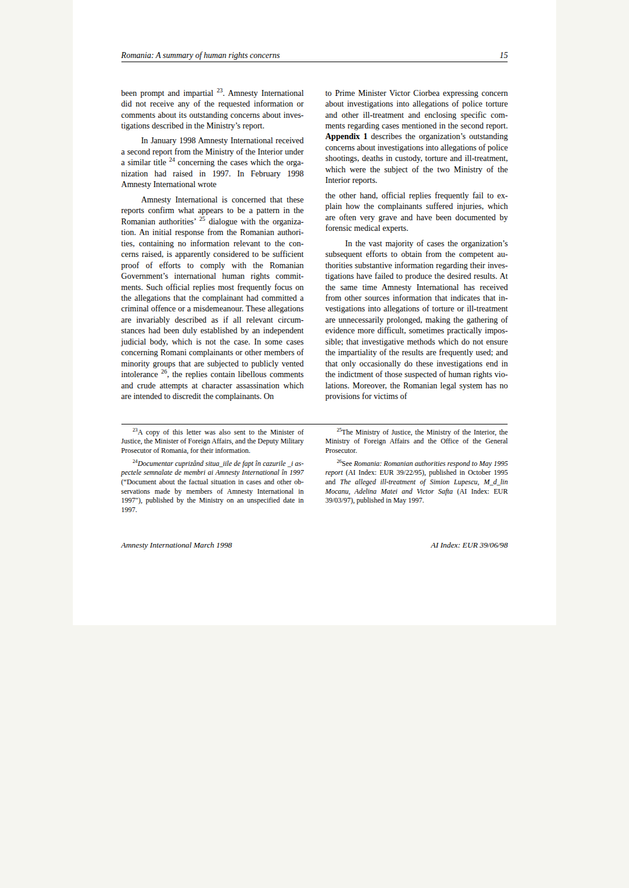Romania: A summary of human rights concerns 15
been prompt and impartial 23. Amnesty International did not receive any of the requested information or comments about its outstanding concerns about investigations described in the Ministry’s report.
In January 1998 Amnesty International received a second report from the Ministry of the Interior under a similar title 24 concerning the cases which the organization had raised in 1997. In February 1998 Amnesty International wrote
Amnesty International is concerned that these reports confirm what appears to be a pattern in the Romanian authorities’ 25 dialogue with the organization. An initial response from the Romanian authorities, containing no information relevant to the concerns raised, is apparently considered to be sufficient proof of efforts to comply with the Romanian Government’s international human rights commitments. Such official replies most frequently focus on the allegations that the complainant had committed a criminal offence or a misdemeanour. These allegations are invariably described as if all relevant circumstances had been duly established by an independent judicial body, which is not the case. In some cases concerning Romani complainants or other members of minority groups that are subjected to publicly vented intolerance 26, the replies contain libellous comments and crude attempts at character assassination which are intended to discredit the complainants. On
to Prime Minister Victor Ciorbea expressing concern about investigations into allegations of police torture and other ill-treatment and enclosing specific comments regarding cases mentioned in the second report. Appendix 1 describes the organization’s outstanding concerns about investigations into allegations of police shootings, deaths in custody, torture and ill-treatment, which were the subject of the two Ministry of the Interior reports.
the other hand, official replies frequently fail to explain how the complainants suffered injuries, which are often very grave and have been documented by forensic medical experts.
In the vast majority of cases the organization’s subsequent efforts to obtain from the competent authorities substantive information regarding their investigations have failed to produce the desired results. At the same time Amnesty International has received from other sources information that indicates that investigations into allegations of torture or ill-treatment are unnecessarily prolonged, making the gathering of evidence more difficult, sometimes practically impossible; that investigative methods which do not ensure the impartiality of the results are frequently used; and that only occasionally do these investigations end in the indictment of those suspected of human rights violations. Moreover, the Romanian legal system has no provisions for victims of
23A copy of this letter was also sent to the Minister of Justice, the Minister of Foreign Affairs, and the Deputy Military Prosecutor of Romania, for their information.
24Documentar cuprizând situa_iile de fapt în cazurile _i aspectele semnalate de membri ai Amnesty International în 1997 (“Document about the factual situation in cases and other observations made by members of Amnesty International in 1997"), published by the Ministry on an unspecified date in 1997.
25The Ministry of Justice, the Ministry of the Interior, the Ministry of Foreign Affairs and the Office of the General Prosecutor.
26See Romania: Romanian authorities respond to May 1995 report (AI Index: EUR 39/22/95), published in October 1995 and The alleged ill-treatment of Simion Lupescu, M_d_lin Mocanu, Adelina Matei and Victor Safta (AI Index: EUR 39/03/97), published in May 1997.
Amnesty International March 1998 AI Index: EUR 39/06/98